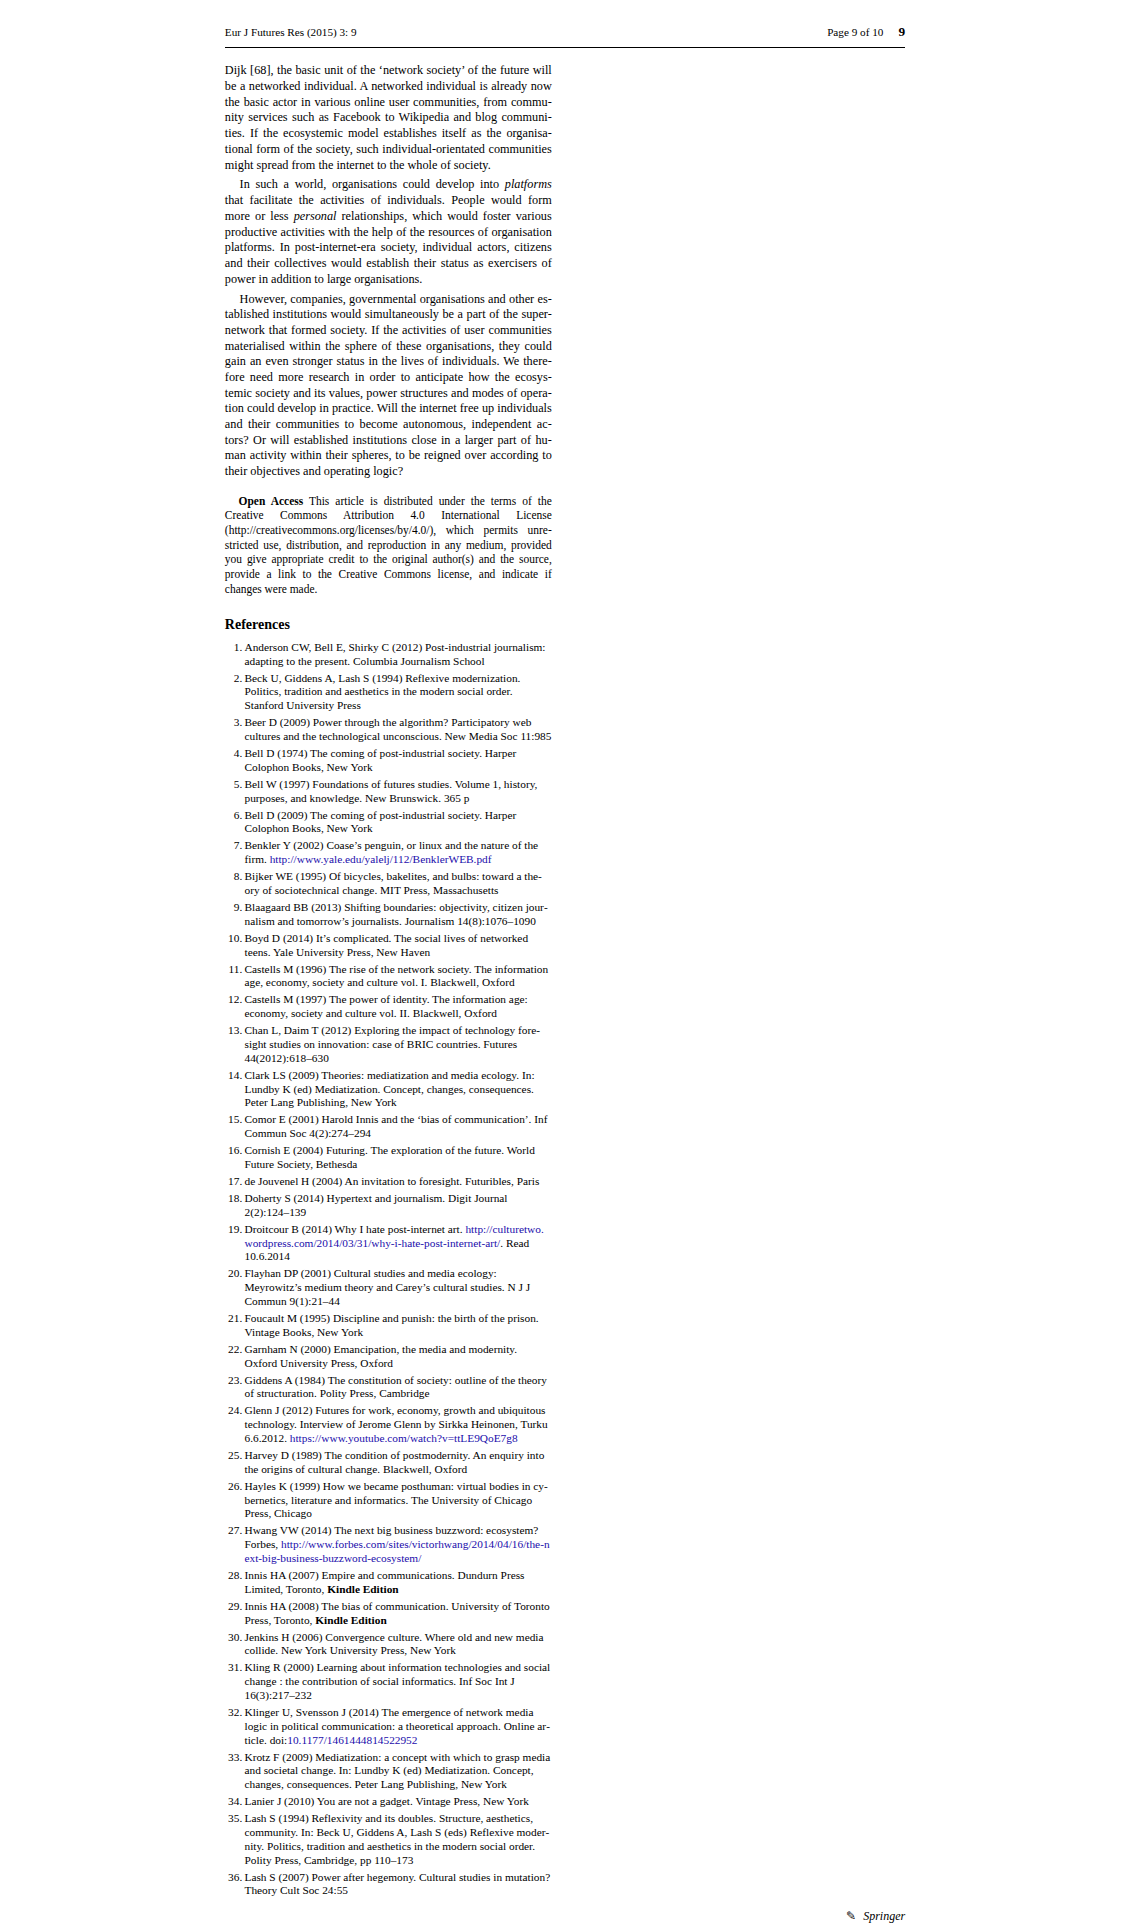Eur J Futures Res (2015) 3: 9
Page 9 of 10 9
Dijk [68], the basic unit of the ‘network society’ of the future will be a networked individual. A networked individual is already now the basic actor in various online user communities, from community services such as Facebook to Wikipedia and blog communities. If the ecosystemic model establishes itself as the organisational form of the society, such individual-orientated communities might spread from the internet to the whole of society.
In such a world, organisations could develop into platforms that facilitate the activities of individuals. People would form more or less personal relationships, which would foster various productive activities with the help of the resources of organisation platforms. In post-internet-era society, individual actors, citizens and their collectives would establish their status as exercisers of power in addition to large organisations.
However, companies, governmental organisations and other established institutions would simultaneously be a part of the super-network that formed society. If the activities of user communities materialised within the sphere of these organisations, they could gain an even stronger status in the lives of individuals. We therefore need more research in order to anticipate how the ecosystemic society and its values, power structures and modes of operation could develop in practice. Will the internet free up individuals and their communities to become autonomous, independent actors? Or will established institutions close in a larger part of human activity within their spheres, to be reigned over according to their objectives and operating logic?
Open Access This article is distributed under the terms of the Creative Commons Attribution 4.0 International License (http://creativecommons.org/licenses/by/4.0/), which permits unrestricted use, distribution, and reproduction in any medium, provided you give appropriate credit to the original author(s) and the source, provide a link to the Creative Commons license, and indicate if changes were made.
References
Anderson CW, Bell E, Shirky C (2012) Post-industrial journalism: adapting to the present. Columbia Journalism School
Beck U, Giddens A, Lash S (1994) Reflexive modernization. Politics, tradition and aesthetics in the modern social order. Stanford University Press
Beer D (2009) Power through the algorithm? Participatory web cultures and the technological unconscious. New Media Soc 11:985
Bell D (1974) The coming of post-industrial society. Harper Colophon Books, New York
Bell W (1997) Foundations of futures studies. Volume 1, history, purposes, and knowledge. New Brunswick. 365 p
Bell D (2009) The coming of post-industrial society. Harper Colophon Books, New York
Benkler Y (2002) Coase’s penguin, or linux and the nature of the firm. http://www.yale.edu/yalelj/112/BenklerWEB.pdf
Bijker WE (1995) Of bicycles, bakelites, and bulbs: toward a theory of sociotechnical change. MIT Press, Massachusetts
Blaagaard BB (2013) Shifting boundaries: objectivity, citizen journalism and tomorrow’s journalists. Journalism 14(8):1076–1090
Boyd D (2014) It’s complicated. The social lives of networked teens. Yale University Press, New Haven
Castells M (1996) The rise of the network society. The information age, economy, society and culture vol. I. Blackwell, Oxford
Castells M (1997) The power of identity. The information age: economy, society and culture vol. II. Blackwell, Oxford
Chan L, Daim T (2012) Exploring the impact of technology foresight studies on innovation: case of BRIC countries. Futures 44(2012):618–630
Clark LS (2009) Theories: mediatization and media ecology. In: Lundby K (ed) Mediatization. Concept, changes, consequences. Peter Lang Publishing, New York
Comor E (2001) Harold Innis and the ‘bias of communication’. Inf Commun Soc 4(2):274–294
Cornish E (2004) Futuring. The exploration of the future. World Future Society, Bethesda
de Jouvenel H (2004) An invitation to foresight. Futuribles, Paris
Doherty S (2014) Hypertext and journalism. Digit Journal 2(2):124–139
Droitcour B (2014) Why I hate post-internet art. http://culturetwo.wordpress.com/2014/03/31/why-i-hate-post-internet-art/. Read 10.6.2014
Flayhan DP (2001) Cultural studies and media ecology: Meyrowitz’s medium theory and Carey’s cultural studies. N J J Commun 9(1):21–44
Foucault M (1995) Discipline and punish: the birth of the prison. Vintage Books, New York
Garnham N (2000) Emancipation, the media and modernity. Oxford University Press, Oxford
Giddens A (1984) The constitution of society: outline of the theory of structuration. Polity Press, Cambridge
Glenn J (2012) Futures for work, economy, growth and ubiquitous technology. Interview of Jerome Glenn by Sirkka Heinonen, Turku 6.6.2012. https://www.youtube.com/watch?v=ttLE9QoE7g8
Harvey D (1989) The condition of postmodernity. An enquiry into the origins of cultural change. Blackwell, Oxford
Hayles K (1999) How we became posthuman: virtual bodies in cybernetics, literature and informatics. The University of Chicago Press, Chicago
Hwang VW (2014) The next big business buzzword: ecosystem? Forbes, http://www.forbes.com/sites/victorhwang/2014/04/16/the-next-big-business-buzzword-ecosystem/
Innis HA (2007) Empire and communications. Dundurn Press Limited, Toronto, Kindle Edition
Innis HA (2008) The bias of communication. University of Toronto Press, Toronto, Kindle Edition
Jenkins H (2006) Convergence culture. Where old and new media collide. New York University Press, New York
Kling R (2000) Learning about information technologies and social change : the contribution of social informatics. Inf Soc Int J 16(3):217–232
Klinger U, Svensson J (2014) The emergence of network media logic in political communication: a theoretical approach. Online article. doi:10.1177/1461444814522952
Krotz F (2009) Mediatization: a concept with which to grasp media and societal change. In: Lundby K (ed) Mediatization. Concept, changes, consequences. Peter Lang Publishing, New York
Lanier J (2010) You are not a gadget. Vintage Press, New York
Lash S (1994) Reflexivity and its doubles. Structure, aesthetics, community. In: Beck U, Giddens A, Lash S (eds) Reflexive modernity. Politics, tradition and aesthetics in the modern social order. Polity Press, Cambridge, pp 110–173
Lash S (2007) Power after hegemony. Cultural studies in mutation? Theory Cult Soc 24:55
✎ Springer